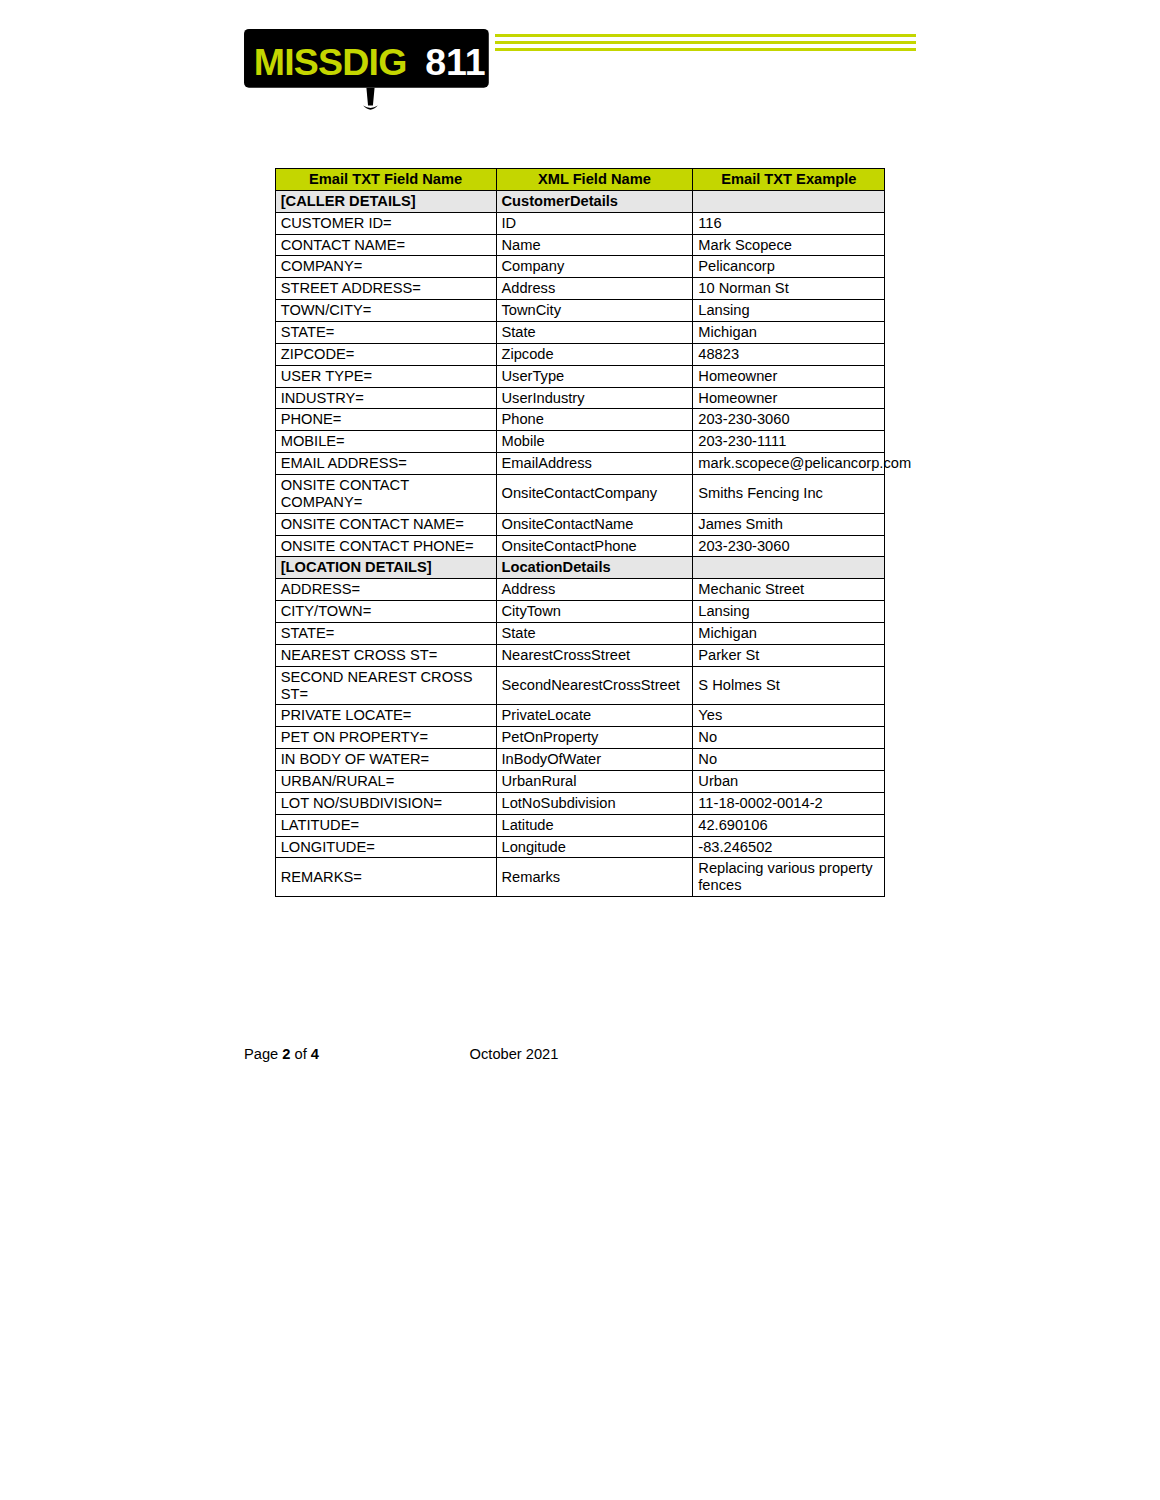MISSDIG 811 ®
| Email TXT Field Name | XML Field Name | Email TXT Example |
| --- | --- | --- |
| [CALLER DETAILS] | CustomerDetails | |
| CUSTOMER ID= | ID | 116 |
| CONTACT NAME= | Name | Mark Scopece |
| COMPANY= | Company | Pelicancorp |
| STREET ADDRESS= | Address | 10 Norman St |
| TOWN/CITY= | TownCity | Lansing |
| STATE= | State | Michigan |
| ZIPCODE= | Zipcode | 48823 |
| USER TYPE= | UserType | Homeowner |
| INDUSTRY= | UserIndustry | Homeowner |
| PHONE= | Phone | 203-230-3060 |
| MOBILE= | Mobile | 203-230-1111 |
| EMAIL ADDRESS= | EmailAddress | mark.scopece@pelicancorp.com |
| ONSITE CONTACT COMPANY= | OnsiteContactCompany | Smiths Fencing Inc |
| ONSITE CONTACT NAME= | OnsiteContactName | James Smith |
| ONSITE CONTACT PHONE= | OnsiteContactPhone | 203-230-3060 |
| [LOCATION DETAILS] | LocationDetails | |
| ADDRESS= | Address | Mechanic Street |
| CITY/TOWN= | CityTown | Lansing |
| STATE= | State | Michigan |
| NEAREST CROSS ST= | NearestCrossStreet | Parker St |
| SECOND NEAREST CROSS ST= | SecondNearestCrossStreet | S Holmes St |
| PRIVATE LOCATE= | PrivateLocate | Yes |
| PET ON PROPERTY= | PetOnProperty | No |
| IN BODY OF WATER= | InBodyOfWater | No |
| URBAN/RURAL= | UrbanRural | Urban |
| LOT NO/SUBDIVISION= | LotNoSubdivision | 11-18-0002-0014-2 |
| LATITUDE= | Latitude | 42.690106 |
| LONGITUDE= | Longitude | -83.246502 |
| REMARKS= | Remarks | Replacing various property fences |
Page 2 of 4 October 2021